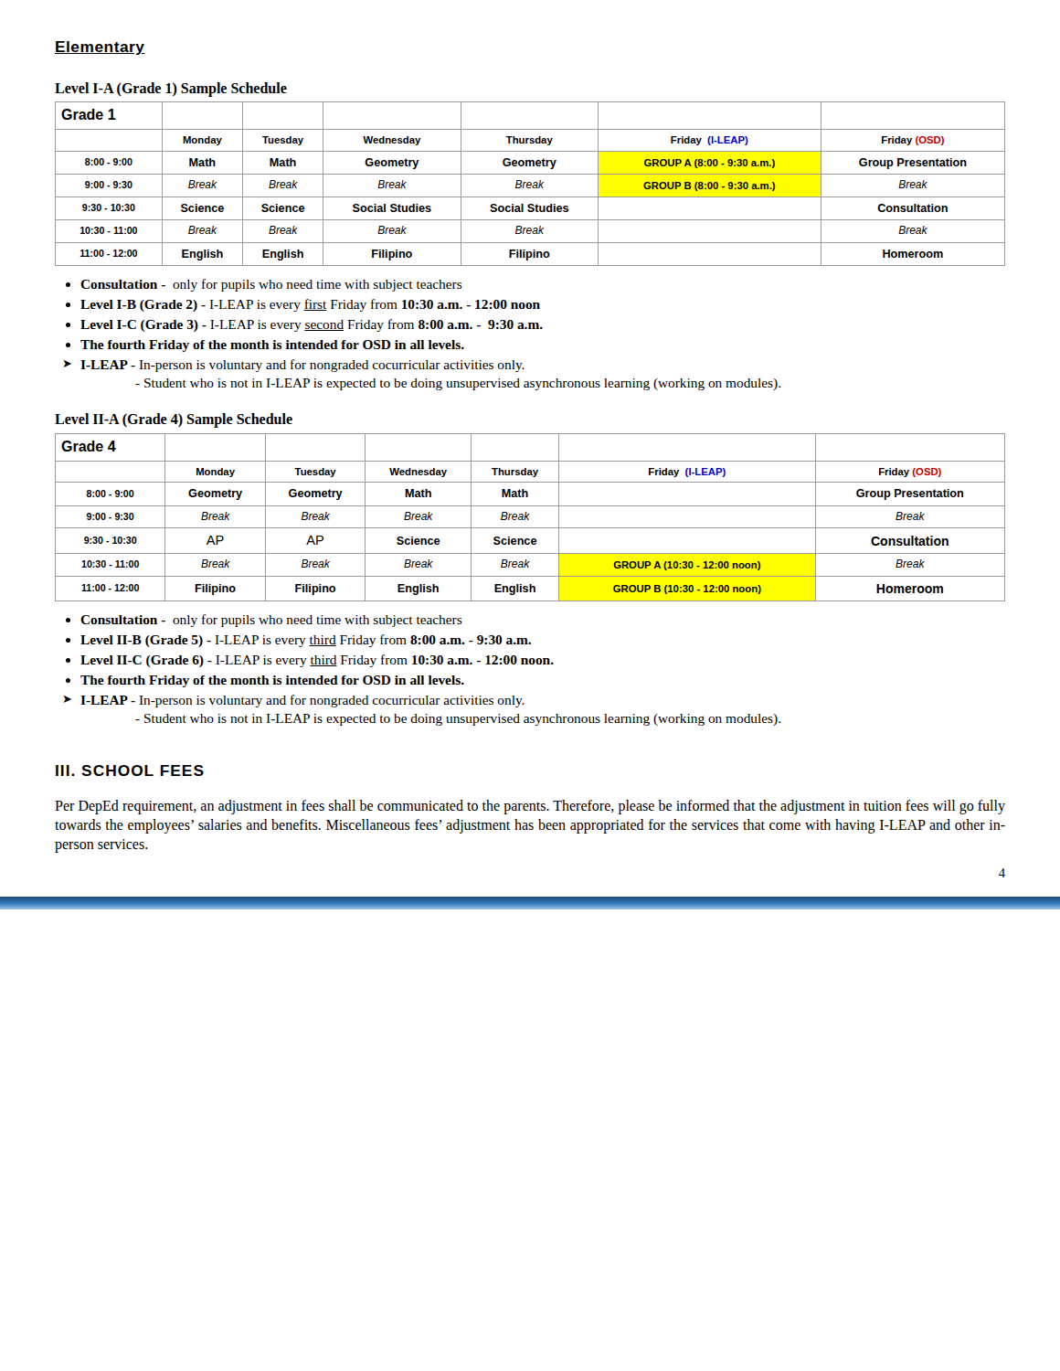Elementary
Level I-A (Grade 1) Sample Schedule
| Grade 1 | | | | | | |
| | Monday | Tuesday | Wednesday | Thursday | Friday (I-LEAP) | Friday (OSD) |
| 8:00 - 9:00 | Math | Math | Geometry | Geometry | GROUP A (8:00 - 9:30 a.m.) | Group Presentation |
| 9:00 - 9:30 | Break | Break | Break | Break | GROUP B (8:00 - 9:30 a.m.) | Break |
| 9:30 - 10:30 | Science | Science | Social Studies | Social Studies | | Consultation |
| 10:30 - 11:00 | Break | Break | Break | Break | | Break |
| 11:00 - 12:00 | English | English | Filipino | Filipino | | Homeroom |
Consultation - only for pupils who need time with subject teachers
Level I-B (Grade 2) - I-LEAP is every first Friday from 10:30 a.m. - 12:00 noon
Level I-C (Grade 3) - I-LEAP is every second Friday from 8:00 a.m. - 9:30 a.m.
The fourth Friday of the month is intended for OSD in all levels.
I-LEAP - In-person is voluntary and for nongraded cocurricular activities only. - Student who is not in I-LEAP is expected to be doing unsupervised asynchronous learning (working on modules).
Level II-A (Grade 4) Sample Schedule
| Grade 4 | | | | | | |
| | Monday | Tuesday | Wednesday | Thursday | Friday (I-LEAP) | Friday (OSD) |
| 8:00 - 9:00 | Geometry | Geometry | Math | Math | | Group Presentation |
| 9:00 - 9:30 | Break | Break | Break | Break | | Break |
| 9:30 - 10:30 | AP | AP | Science | Science | | Consultation |
| 10:30 - 11:00 | Break | Break | Break | Break | GROUP A (10:30 - 12:00 noon) | Break |
| 11:00 - 12:00 | Filipino | Filipino | English | English | GROUP B (10:30 - 12:00 noon) | Homeroom |
Consultation - only for pupils who need time with subject teachers
Level II-B (Grade 5) - I-LEAP is every third Friday from 8:00 a.m. - 9:30 a.m.
Level II-C (Grade 6) - I-LEAP is every third Friday from 10:30 a.m. - 12:00 noon.
The fourth Friday of the month is intended for OSD in all levels.
I-LEAP - In-person is voluntary and for nongraded cocurricular activities only. - Student who is not in I-LEAP is expected to be doing unsupervised asynchronous learning (working on modules).
III. SCHOOL FEES
Per DepEd requirement, an adjustment in fees shall be communicated to the parents. Therefore, please be informed that the adjustment in tuition fees will go fully towards the employees’ salaries and benefits. Miscellaneous fees’ adjustment has been appropriated for the services that come with having I-LEAP and other in-person services.
4